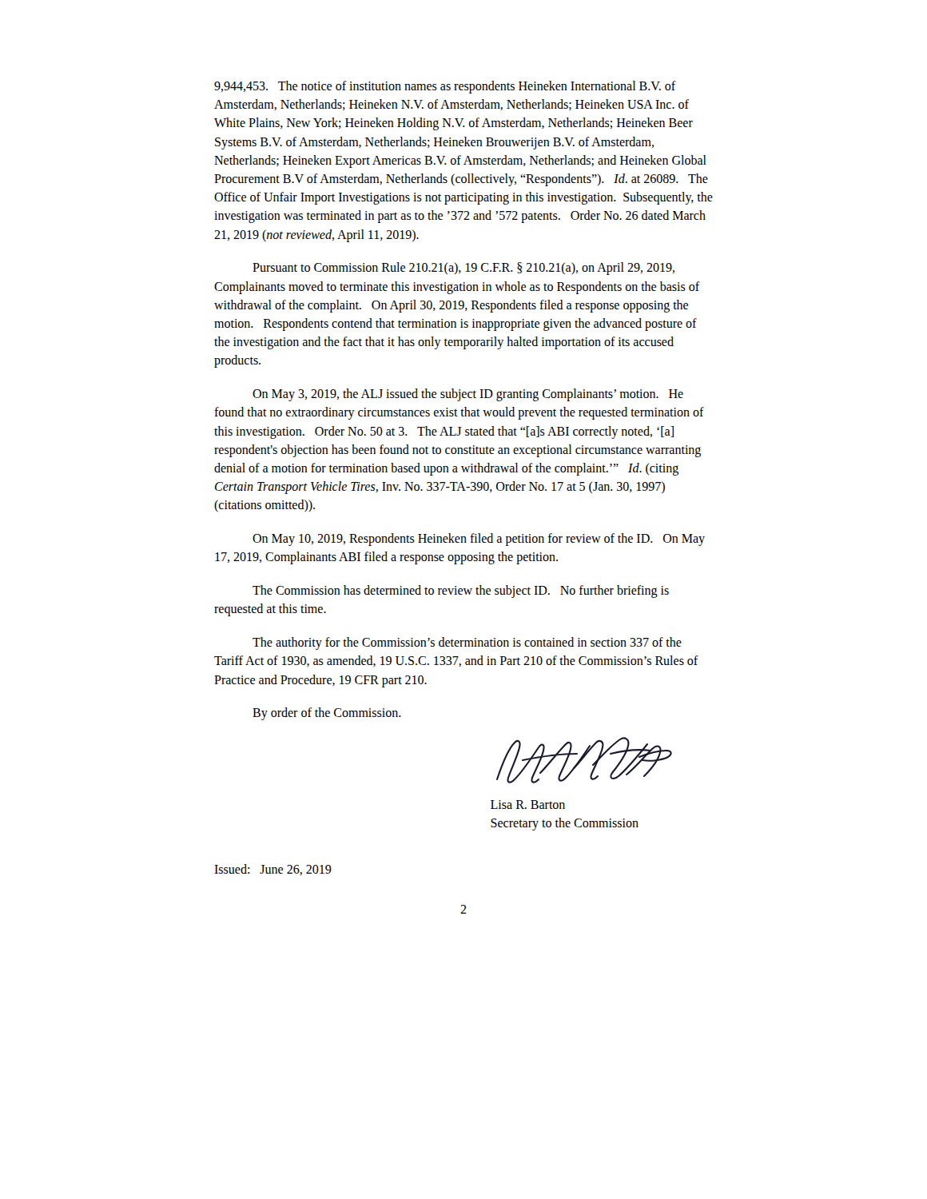9,944,453. The notice of institution names as respondents Heineken International B.V. of Amsterdam, Netherlands; Heineken N.V. of Amsterdam, Netherlands; Heineken USA Inc. of White Plains, New York; Heineken Holding N.V. of Amsterdam, Netherlands; Heineken Beer Systems B.V. of Amsterdam, Netherlands; Heineken Brouwerijen B.V. of Amsterdam, Netherlands; Heineken Export Americas B.V. of Amsterdam, Netherlands; and Heineken Global Procurement B.V of Amsterdam, Netherlands (collectively, “Respondents”). Id. at 26089. The Office of Unfair Import Investigations is not participating in this investigation. Subsequently, the investigation was terminated in part as to the ’372 and ’572 patents. Order No. 26 dated March 21, 2019 (not reviewed, April 11, 2019).
Pursuant to Commission Rule 210.21(a), 19 C.F.R. § 210.21(a), on April 29, 2019, Complainants moved to terminate this investigation in whole as to Respondents on the basis of withdrawal of the complaint. On April 30, 2019, Respondents filed a response opposing the motion. Respondents contend that termination is inappropriate given the advanced posture of the investigation and the fact that it has only temporarily halted importation of its accused products.
On May 3, 2019, the ALJ issued the subject ID granting Complainants’ motion. He found that no extraordinary circumstances exist that would prevent the requested termination of this investigation. Order No. 50 at 3. The ALJ stated that “[a]s ABI correctly noted, ‘[a] respondent's objection has been found not to constitute an exceptional circumstance warranting denial of a motion for termination based upon a withdrawal of the complaint.’” Id. (citing Certain Transport Vehicle Tires, Inv. No. 337-TA-390, Order No. 17 at 5 (Jan. 30, 1997) (citations omitted)).
On May 10, 2019, Respondents Heineken filed a petition for review of the ID. On May 17, 2019, Complainants ABI filed a response opposing the petition.
The Commission has determined to review the subject ID. No further briefing is requested at this time.
The authority for the Commission’s determination is contained in section 337 of the Tariff Act of 1930, as amended, 19 U.S.C. 1337, and in Part 210 of the Commission’s Rules of Practice and Procedure, 19 CFR part 210.
By order of the Commission.
Lisa R. Barton
Secretary to the Commission
Issued: June 26, 2019
2